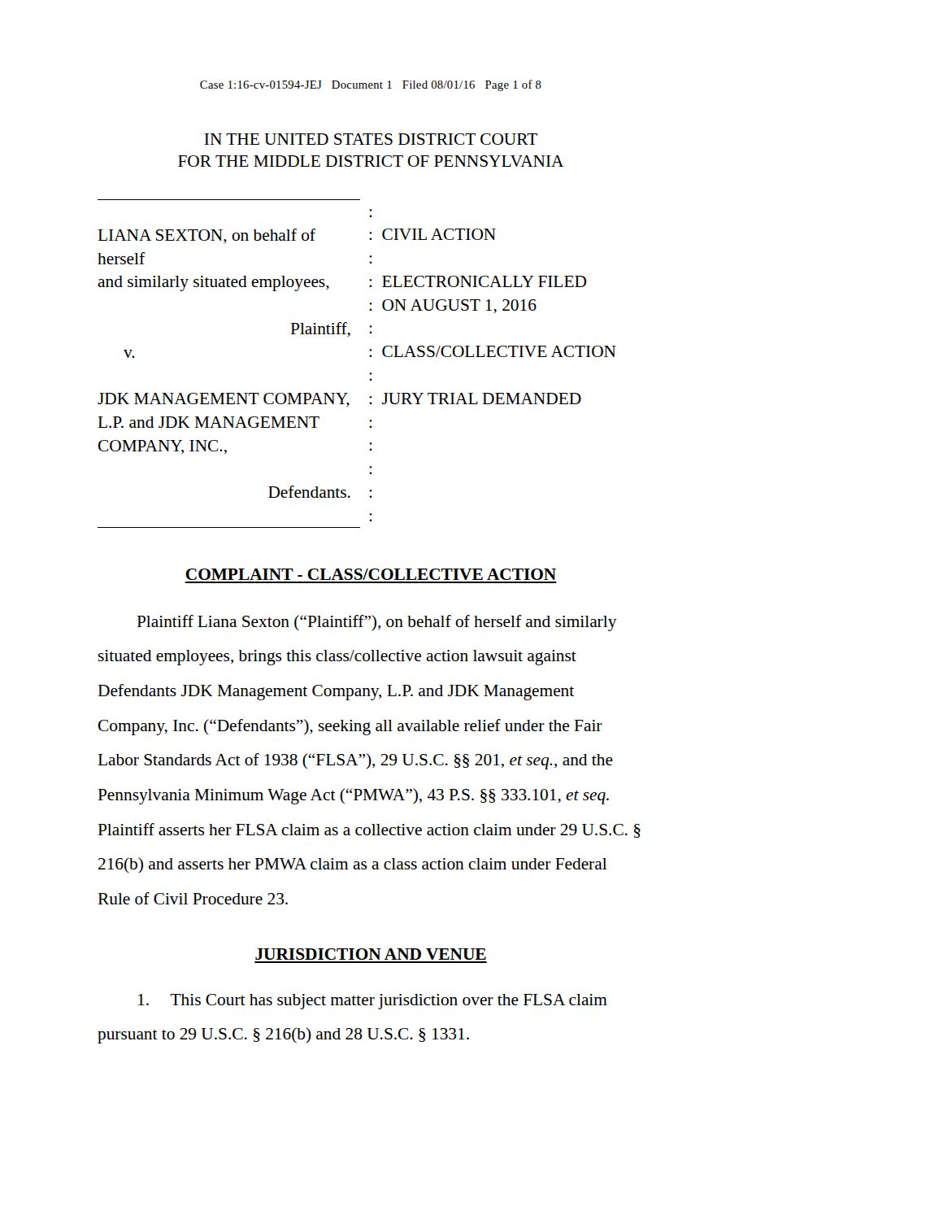Case 1:16-cv-01594-JEJ Document 1 Filed 08/01/16 Page 1 of 8
IN THE UNITED STATES DISTRICT COURT
FOR THE MIDDLE DISTRICT OF PENNSYLVANIA
| LIANA SEXTON, on behalf of herself and similarly situated employees, Plaintiff, v. JDK MANAGEMENT COMPANY, L.P. and JDK MANAGEMENT COMPANY, INC., Defendants. | : : : : : : : : : : : : : : | CIVIL ACTION ELECTRONICALLY FILED ON AUGUST 1, 2016 CLASS/COLLECTIVE ACTION JURY TRIAL DEMANDED |
COMPLAINT - CLASS/COLLECTIVE ACTION
Plaintiff Liana Sexton (“Plaintiff”), on behalf of herself and similarly situated employees, brings this class/collective action lawsuit against Defendants JDK Management Company, L.P. and JDK Management Company, Inc. (“Defendants”), seeking all available relief under the Fair Labor Standards Act of 1938 (“FLSA”), 29 U.S.C. §§ 201, et seq., and the Pennsylvania Minimum Wage Act (“PMWA”), 43 P.S. §§ 333.101, et seq. Plaintiff asserts her FLSA claim as a collective action claim under 29 U.S.C. § 216(b) and asserts her PMWA claim as a class action claim under Federal Rule of Civil Procedure 23.
JURISDICTION AND VENUE
1. This Court has subject matter jurisdiction over the FLSA claim pursuant to 29 U.S.C. § 216(b) and 28 U.S.C. § 1331.